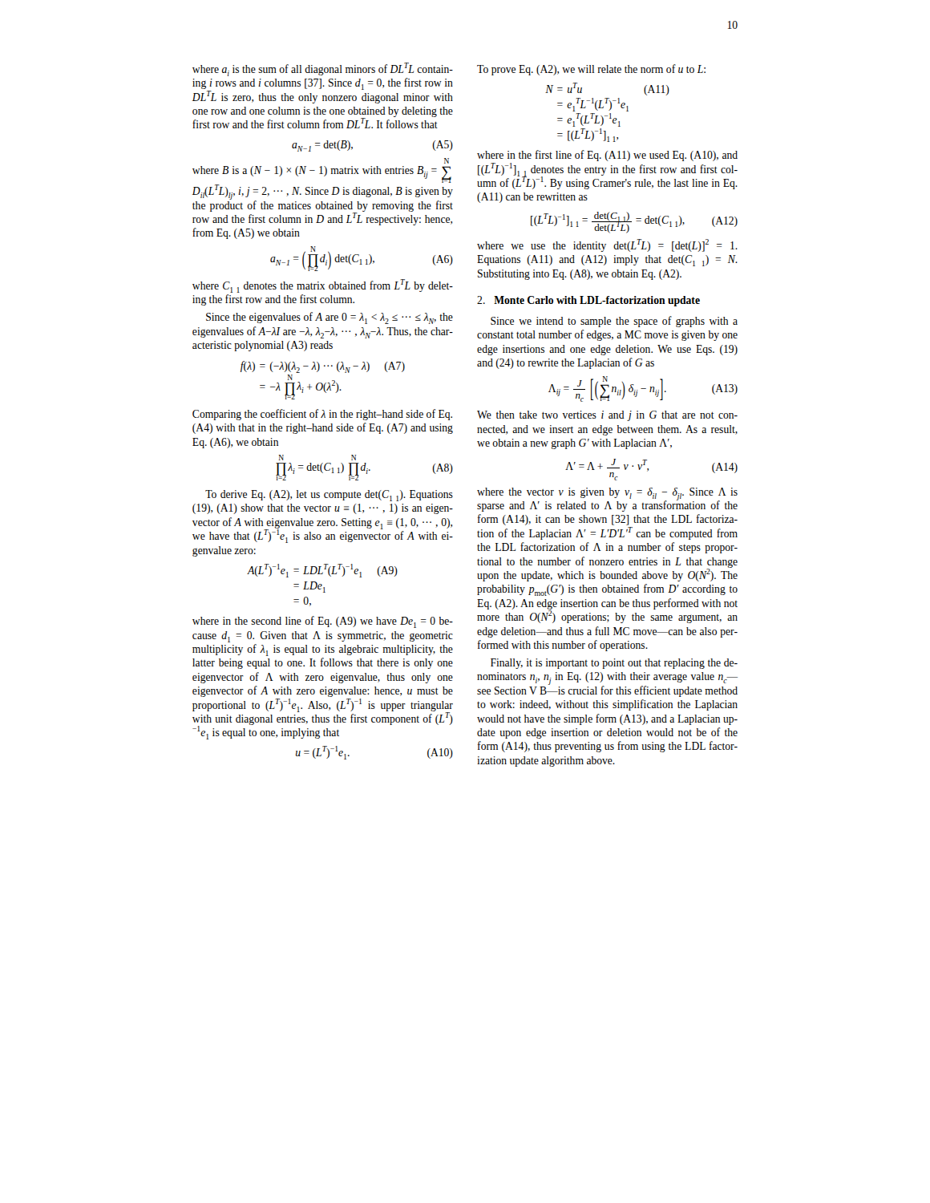10
where ai is the sum of all diagonal minors of DLTL containing i rows and i columns [37]. Since d1 = 0, the first row in DLTL is zero, thus the only nonzero diagonal minor with one row and one column is the one obtained by deleting the first row and the first column from DLTL. It follows that
aN−1 = det(B),(A5)
where B is a (N − 1) × (N − 1) matrix with entries Bij = N∑l=1 Dil(LTL)lj, i, j = 2, ··· , N. Since D is diagonal, B is given by the product of the matices obtained by removing the first row and the first column in D and LTL respectively: hence, from Eq. (A5) we obtain
aN−1 = (N∏i=2 di) det(C1 1),(A6)
where C1 1 denotes the matrix obtained from LTL by deleting the first row and the first column.
Since the eigenvalues of A are 0 = λ1 < λ2 ≤ ··· ≤ λN, the eigenvalues of A−λI are −λ, λ2−λ, ··· , λN−λ. Thus, the characteristic polynomial (A3) reads
| f ( λ ) | = | (− λ )( λ 2 − λ ) ··· ( λ N − λ ) | (A7) |
| | = | − λ N ∏ i=2 λ i + O ( λ 2 ). | |
Comparing the coefficient of λ in the right–hand side of Eq. (A4) with that in the right–hand side of Eq. (A7) and using Eq. (A6), we obtain
N∏i=2 λi = det(C1 1) N∏i=2 di.(A8)
To derive Eq. (A2), let us compute det(C1 1). Equations (19), (A1) show that the vector u ≡ (1, ··· , 1) is an eigenvector of A with eigenvalue zero. Setting e1 ≡ (1, 0, ··· , 0), we have that (LT)−1e1 is also an eigenvector of A with eigenvalue zero:
| A ( L T ) −1 e 1 | = | LDL T ( L T ) −1 e 1 | (A9) |
| | = | LDe 1 | |
| | = | 0, | |
where in the second line of Eq. (A9) we have De1 = 0 because d1 = 0. Given that Λ is symmetric, the geometric multiplicity of λ1 is equal to its algebraic multiplicity, the latter being equal to one. It follows that there is only one eigenvector of Λ with zero eigenvalue, thus only one eigenvector of A with zero eigenvalue: hence, u must be proportional to (LT)−1e1. Also, (LT)−1 is upper triangular with unit diagonal entries, thus the first component of (LT)−1e1 is equal to one, implying that
u = (LT)−1e1.(A10)
To prove Eq. (A2), we will relate the norm of u to L:
| N | = | u T u | (A11) |
| | = | e 1 T L −1 ( L T ) −1 e 1 | |
| | = | e 1 T ( L T L ) −1 e 1 | |
| | = | [( L T L ) −1 ] 1 1 , | |
where in the first line of Eq. (A11) we used Eq. (A10), and [(LTL)−1]1 1 denotes the entry in the first row and first column of (LTL)−1. By using Cramer's rule, the last line in Eq. (A11) can be rewritten as
[(LTL)−1]1 1 = det(C1 1) det(LTL) = det(C1 1),(A12)
where we use the identity det(LTL) = [det(L)]2 = 1. Equations (A11) and (A12) imply that det(C1 1) = N. Substituting into Eq. (A8), we obtain Eq. (A2).
2. Monte Carlo with LDL-factorization update
Since we intend to sample the space of graphs with a constant total number of edges, a MC move is given by one edge insertions and one edge deletion. We use Eqs. (19) and (24) to rewrite the Laplacian of G as
Λij = Jnc [(N∑l=1 nil) δij − nij].(A13)
We then take two vertices i and j in G that are not connected, and we insert an edge between them. As a result, we obtain a new graph G′ with Laplacian Λ′,
Λ′ = Λ + Jnc v · vT,(A14)
where the vector v is given by vl = δil − δjl. Since Λ is sparse and Λ′ is related to Λ by a transformation of the form (A14), it can be shown [32] that the LDL factorization of the Laplacian Λ′ = L′D′L′T can be computed from the LDL factorization of Λ in a number of steps proportional to the number of nonzero entries in L that change upon the update, which is bounded above by O(N2). The probability pmot(G′) is then obtained from D′ according to Eq. (A2). An edge insertion can be thus performed with not more than O(N2) operations; by the same argument, an edge deletion—and thus a full MC move—can be also performed with this number of operations.
Finally, it is important to point out that replacing the denominators ni, nj in Eq. (12) with their average value nc—see Section V B—is crucial for this efficient update method to work: indeed, without this simplification the Laplacian would not have the simple form (A13), and a Laplacian update upon edge insertion or deletion would not be of the form (A14), thus preventing us from using the LDL factorization update algorithm above.